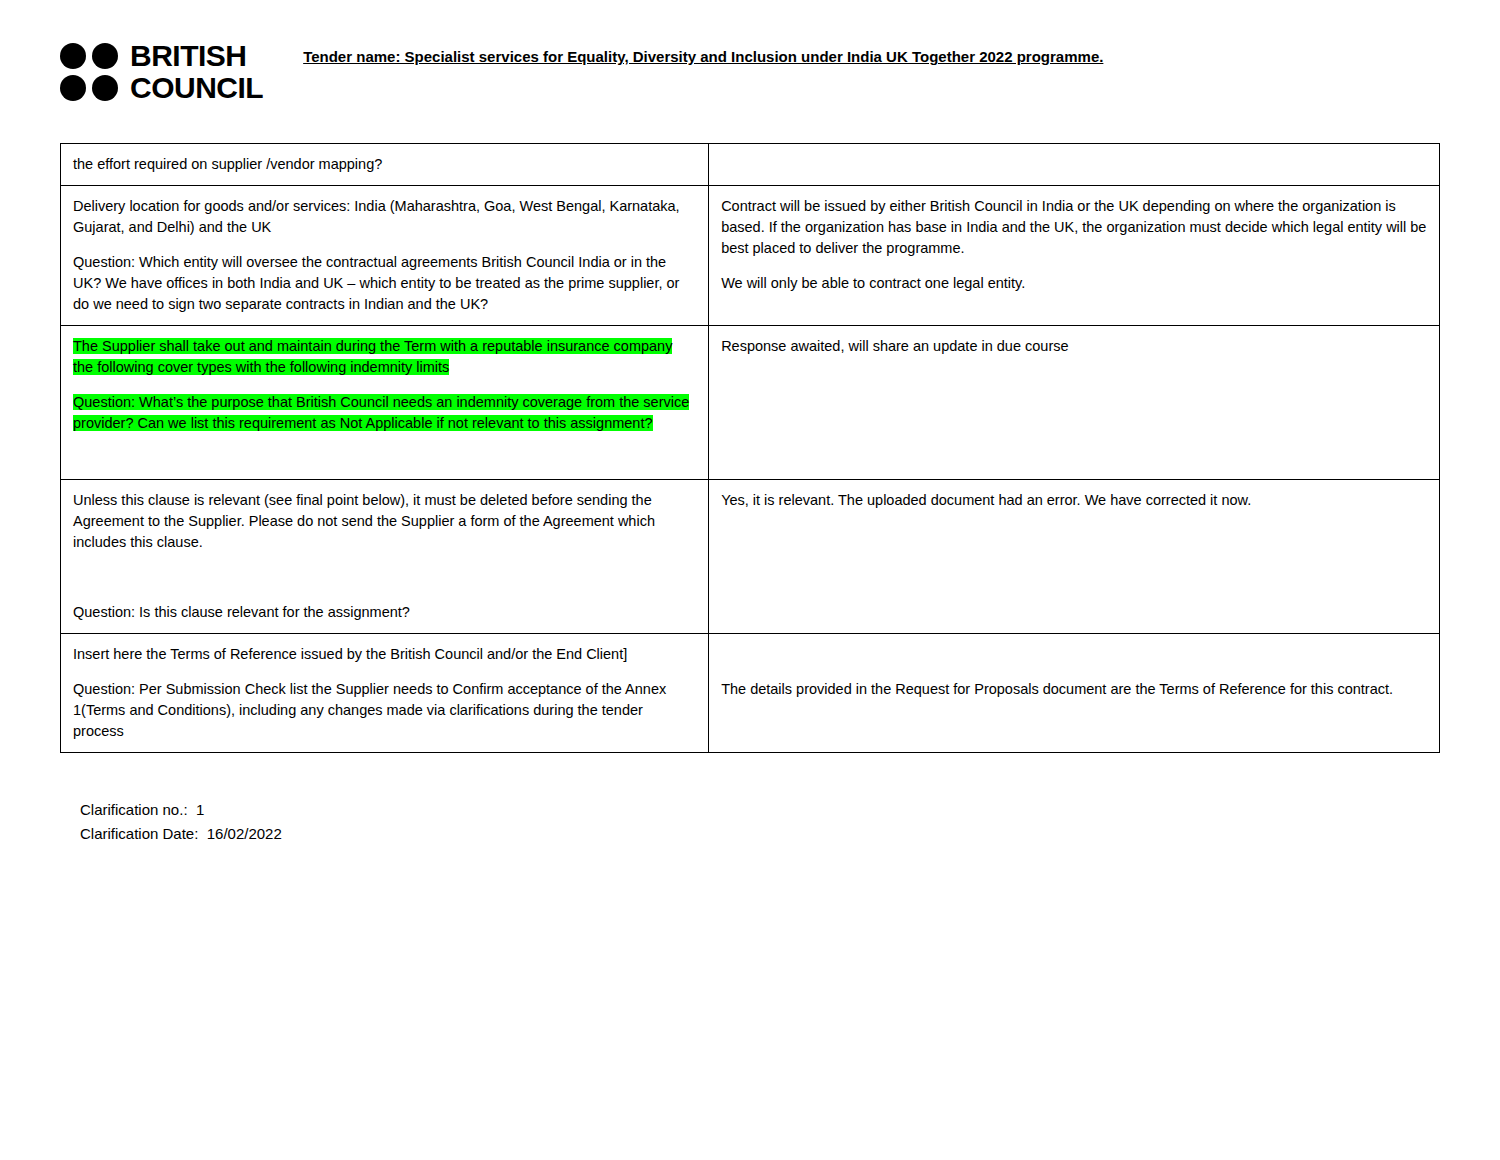BRITISH
COUNCIL
Tender name: Specialist services for Equality, Diversity and Inclusion under India UK Together 2022 programme.
| the effort required on supplier /vendor mapping? | |
| Delivery location for goods and/or services: India (Maharashtra, Goa, West Bengal, Karnataka, Gujarat, and Delhi) and the UK Question: Which entity will oversee the contractual agreements British Council India or in the UK? We have offices in both India and UK – which entity to be treated as the prime supplier, or do we need to sign two separate contracts in Indian and the UK? | Contract will be issued by either British Council in India or the UK depending on where the organization is based. If the organization has base in India and the UK, the organization must decide which legal entity will be best placed to deliver the programme. We will only be able to contract one legal entity. |
| The Supplier shall take out and maintain during the Term with a reputable insurance company the following cover types with the following indemnity limits Question: What’s the purpose that British Council needs an indemnity coverage from the service provider? Can we list this requirement as Not Applicable if not relevant to this assignment? | Response awaited, will share an update in due course |
| Unless this clause is relevant (see final point below), it must be deleted before sending the Agreement to the Supplier. Please do not send the Supplier a form of the Agreement which includes this clause. Question: Is this clause relevant for the assignment? | Yes, it is relevant. The uploaded document had an error. We have corrected it now. |
| Insert here the Terms of Reference issued by the British Council and/or the End Client] Question: Per Submission Check list the Supplier needs to Confirm acceptance of the Annex 1(Terms and Conditions), including any changes made via clarifications during the tender process | The details provided in the Request for Proposals document are the Terms of Reference for this contract. |
Clarification no.: 1
Clarification Date: 16/02/2022